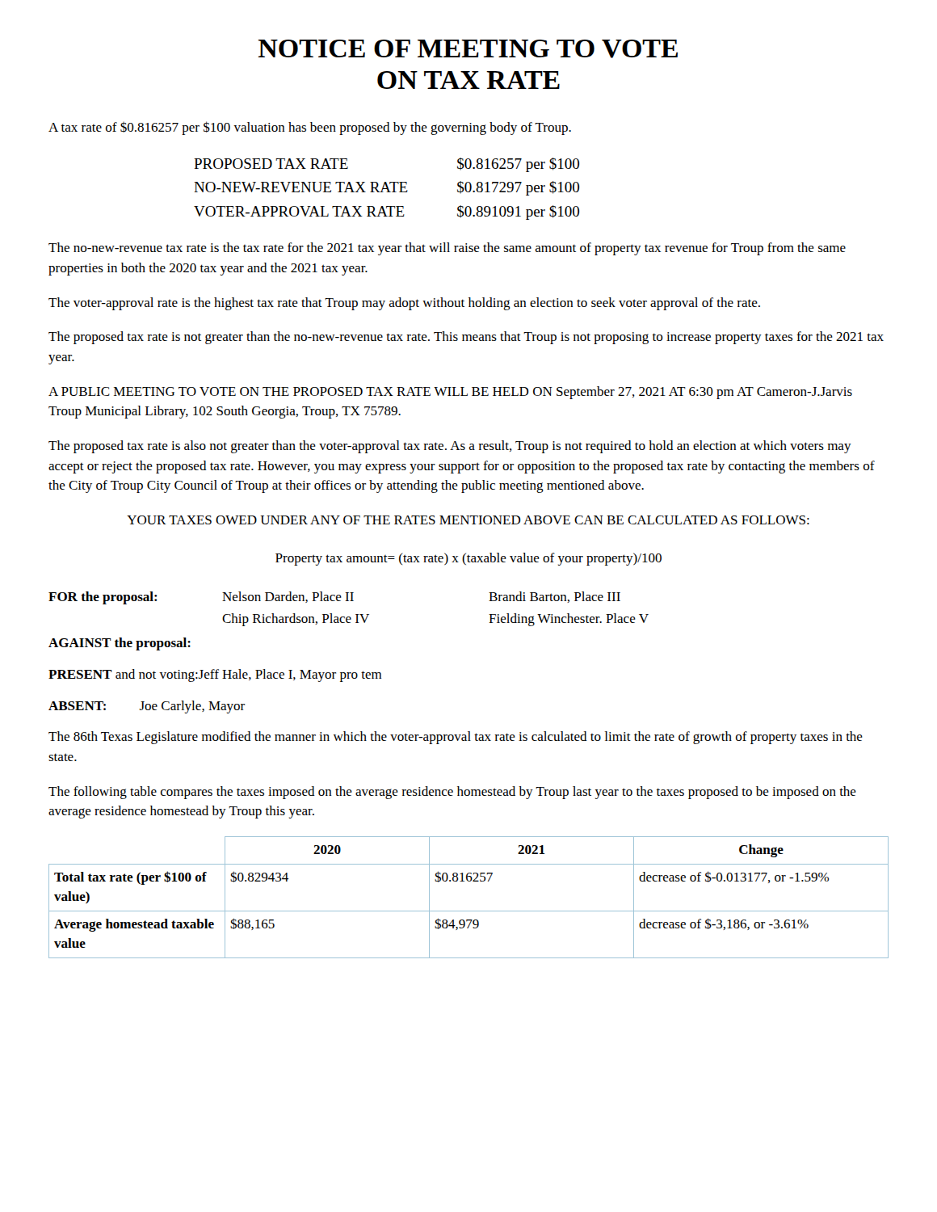NOTICE OF MEETING TO VOTE
ON TAX RATE
A tax rate of $0.816257 per $100 valuation has been proposed by the governing body of Troup.
| PROPOSED TAX RATE | $0.816257 per $100 |
| NO-NEW-REVENUE TAX RATE | $0.817297 per $100 |
| VOTER-APPROVAL TAX RATE | $0.891091 per $100 |
The no-new-revenue tax rate is the tax rate for the 2021 tax year that will raise the same amount of property tax revenue for Troup from the same properties in both the 2020 tax year and the 2021 tax year.
The voter-approval rate is the highest tax rate that Troup may adopt without holding an election to seek voter approval of the rate.
The proposed tax rate is not greater than the no-new-revenue tax rate. This means that Troup is not proposing to increase property taxes for the 2021 tax year.
A PUBLIC MEETING TO VOTE ON THE PROPOSED TAX RATE WILL BE HELD ON September 27, 2021 AT 6:30 pm AT Cameron-J.Jarvis Troup Municipal Library, 102 South Georgia, Troup, TX 75789.
The proposed tax rate is also not greater than the voter-approval tax rate. As a result, Troup is not required to hold an election at which voters may accept or reject the proposed tax rate. However, you may express your support for or opposition to the proposed tax rate by contacting the members of the City of Troup City Council of Troup at their offices or by attending the public meeting mentioned above.
YOUR TAXES OWED UNDER ANY OF THE RATES MENTIONED ABOVE CAN BE CALCULATED AS FOLLOWS:
Property tax amount= (tax rate) x (taxable value of your property)/100
| FOR the proposal: | Nelson Darden, Place II | Brandi Barton, Place III |
| | Chip Richardson, Place IV | Fielding Winchester. Place V |
AGAINST the proposal:
PRESENT and not voting:Jeff Hale, Place I, Mayor pro tem
ABSENT: Joe Carlyle, Mayor
The 86th Texas Legislature modified the manner in which the voter-approval tax rate is calculated to limit the rate of growth of property taxes in the state.
The following table compares the taxes imposed on the average residence homestead by Troup last year to the taxes proposed to be imposed on the average residence homestead by Troup this year.
| | 2020 | 2021 | Change |
| --- | --- | --- | --- |
| Total tax rate (per $100 of value) | $0.829434 | $0.816257 | decrease of $-0.013177, or -1.59% |
| Average homestead taxable value | $88,165 | $84,979 | decrease of $-3,186, or -3.61% |